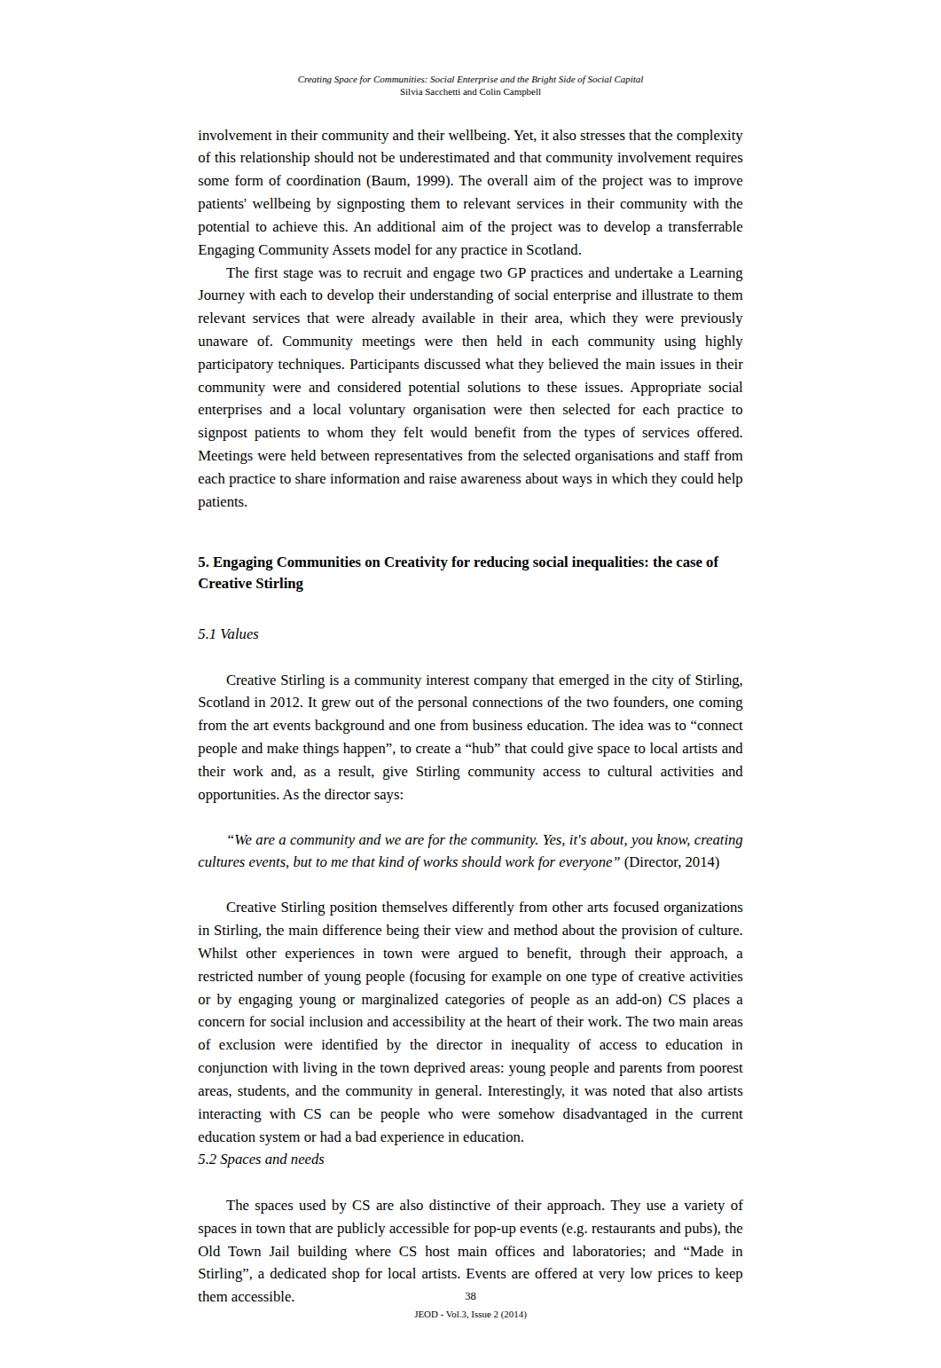Creating Space for Communities: Social Enterprise and the Bright Side of Social Capital
Silvia Sacchetti and Colin Campbell
involvement in their community and their wellbeing. Yet, it also stresses that the complexity of this relationship should not be underestimated and that community involvement requires some form of coordination (Baum, 1999). The overall aim of the project was to improve patients' wellbeing by signposting them to relevant services in their community with the potential to achieve this. An additional aim of the project was to develop a transferrable Engaging Community Assets model for any practice in Scotland.
The first stage was to recruit and engage two GP practices and undertake a Learning Journey with each to develop their understanding of social enterprise and illustrate to them relevant services that were already available in their area, which they were previously unaware of. Community meetings were then held in each community using highly participatory techniques. Participants discussed what they believed the main issues in their community were and considered potential solutions to these issues. Appropriate social enterprises and a local voluntary organisation were then selected for each practice to signpost patients to whom they felt would benefit from the types of services offered. Meetings were held between representatives from the selected organisations and staff from each practice to share information and raise awareness about ways in which they could help patients.
5. Engaging Communities on Creativity for reducing social inequalities: the case of Creative Stirling
5.1 Values
Creative Stirling is a community interest company that emerged in the city of Stirling, Scotland in 2012. It grew out of the personal connections of the two founders, one coming from the art events background and one from business education. The idea was to “connect people and make things happen”, to create a “hub” that could give space to local artists and their work and, as a result, give Stirling community access to cultural activities and opportunities. As the director says:
“We are a community and we are for the community. Yes, it's about, you know, creating cultures events, but to me that kind of works should work for everyone” (Director, 2014)
Creative Stirling position themselves differently from other arts focused organizations in Stirling, the main difference being their view and method about the provision of culture. Whilst other experiences in town were argued to benefit, through their approach, a restricted number of young people (focusing for example on one type of creative activities or by engaging young or marginalized categories of people as an add-on) CS places a concern for social inclusion and accessibility at the heart of their work. The two main areas of exclusion were identified by the director in inequality of access to education in conjunction with living in the town deprived areas: young people and parents from poorest areas, students, and the community in general. Interestingly, it was noted that also artists interacting with CS can be people who were somehow disadvantaged in the current education system or had a bad experience in education.
5.2 Spaces and needs
The spaces used by CS are also distinctive of their approach. They use a variety of spaces in town that are publicly accessible for pop-up events (e.g. restaurants and pubs), the Old Town Jail building where CS host main offices and laboratories; and “Made in Stirling”, a dedicated shop for local artists. Events are offered at very low prices to keep them accessible.
38 JEOD - Vol.3, Issue 2 (2014)